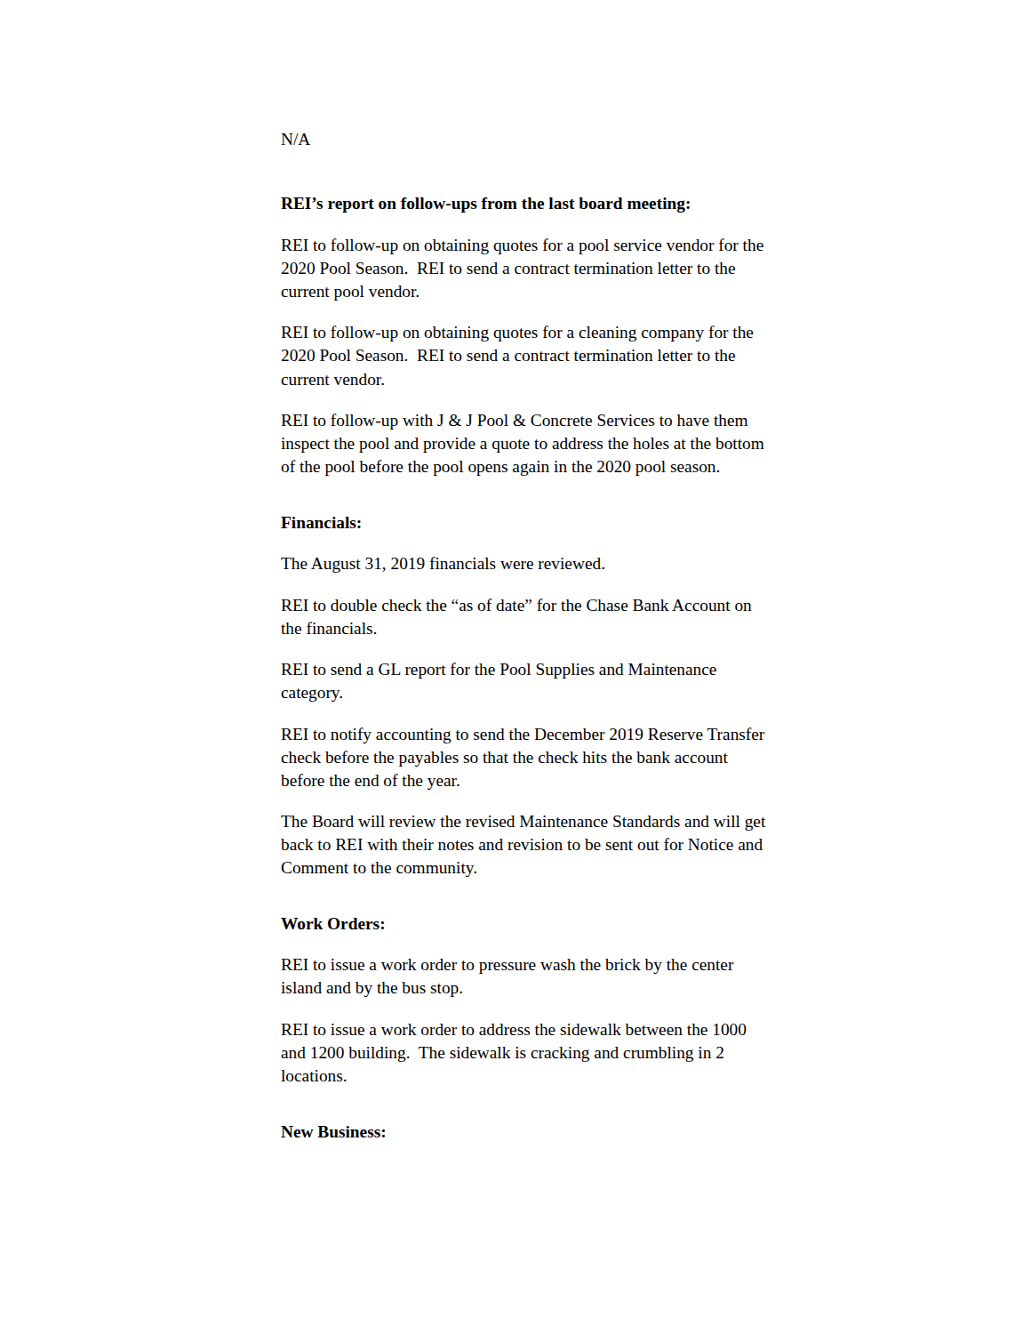N/A
REI’s report on follow-ups from the last board meeting:
REI to follow-up on obtaining quotes for a pool service vendor for the 2020 Pool Season. REI to send a contract termination letter to the current pool vendor.
REI to follow-up on obtaining quotes for a cleaning company for the 2020 Pool Season. REI to send a contract termination letter to the current vendor.
REI to follow-up with J & J Pool & Concrete Services to have them inspect the pool and provide a quote to address the holes at the bottom of the pool before the pool opens again in the 2020 pool season.
Financials:
The August 31, 2019 financials were reviewed.
REI to double check the “as of date” for the Chase Bank Account on the financials.
REI to send a GL report for the Pool Supplies and Maintenance category.
REI to notify accounting to send the December 2019 Reserve Transfer check before the payables so that the check hits the bank account before the end of the year.
The Board will review the revised Maintenance Standards and will get back to REI with their notes and revision to be sent out for Notice and Comment to the community.
Work Orders:
REI to issue a work order to pressure wash the brick by the center island and by the bus stop.
REI to issue a work order to address the sidewalk between the 1000 and 1200 building. The sidewalk is cracking and crumbling in 2 locations.
New Business: